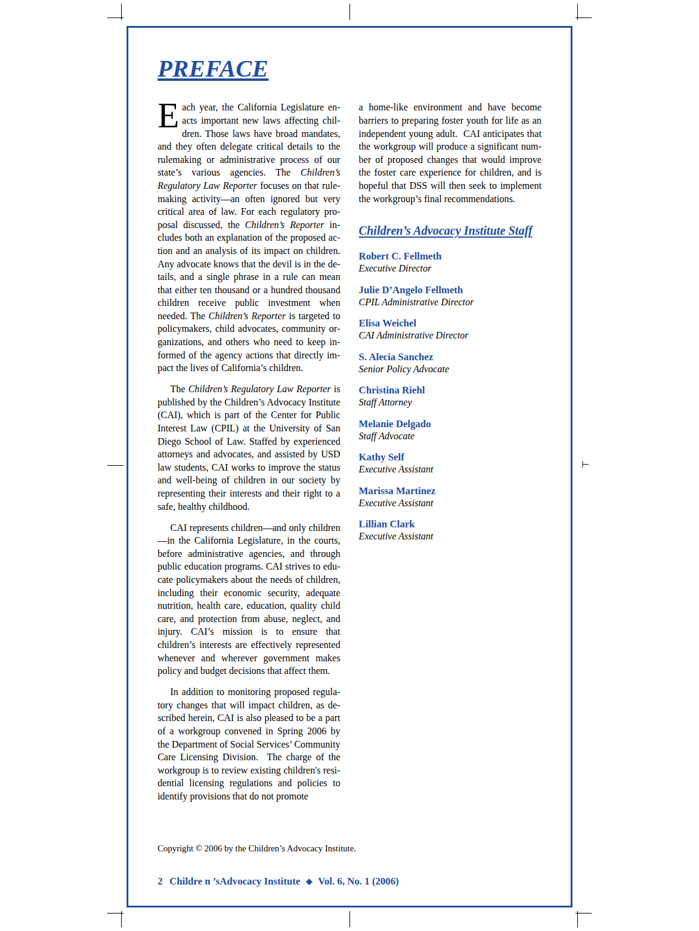⊢
PREFACE
Each year, the California Legislature enacts important new laws affecting children. Those laws have broad mandates, and they often delegate critical details to the rulemaking or administrative process of our state’s various agencies. The Children’s Regulatory Law Reporter focuses on that rulemaking activity—an often ignored but very critical area of law. For each regulatory proposal discussed, the Children’s Reporter includes both an explanation of the proposed action and an analysis of its impact on children. Any advocate knows that the devil is in the details, and a single phrase in a rule can mean that either ten thousand or a hundred thousand children receive public investment when needed. The Children’s Reporter is targeted to policymakers, child advocates, community organizations, and others who need to keep informed of the agency actions that directly impact the lives of California’s children.
The Children’s Regulatory Law Reporter is published by the Children’s Advocacy Institute (CAI), which is part of the Center for Public Interest Law (CPIL) at the University of San Diego School of Law. Staffed by experienced attorneys and advocates, and assisted by USD law students, CAI works to improve the status and well-being of children in our society by representing their interests and their right to a safe, healthy childhood.
CAI represents children—and only children—in the California Legislature, in the courts, before administrative agencies, and through public education programs. CAI strives to educate policymakers about the needs of children, including their economic security, adequate nutrition, health care, education, quality child care, and protection from abuse, neglect, and injury. CAI’s mission is to ensure that children’s interests are effectively represented whenever and wherever government makes policy and budget decisions that affect them.
In addition to monitoring proposed regulatory changes that will impact children, as described herein, CAI is also pleased to be a part of a workgroup convened in Spring 2006 by the Department of Social Services’ Community Care Licensing Division. The charge of the workgroup is to review existing children's residential licensing regulations and policies to identify provisions that do not promote
a home-like environment and have become barriers to preparing foster youth for life as an independent young adult. CAI anticipates that the workgroup will produce a significant number of proposed changes that would improve the foster care experience for children, and is hopeful that DSS will then seek to implement the workgroup’s final recommendations.
Children’s Advocacy Institute Staff
Robert C. Fellmeth Executive Director
Julie D’Angelo Fellmeth CPIL Administrative Director
Elisa Weichel CAI Administrative Director
S. Alecia Sanchez Senior Policy Advocate
Christina Riehl Staff Attorney
Melanie Delgado Staff Advocate
Kathy Self Executive Assistant
Marissa Martinez Executive Assistant
Lillian Clark Executive Assistant
Copyright © 2006 by the Children’s Advocacy Institute.
2 Childre n ’sAdvocacy Institute ◆ Vol. 6, No. 1 (2006)